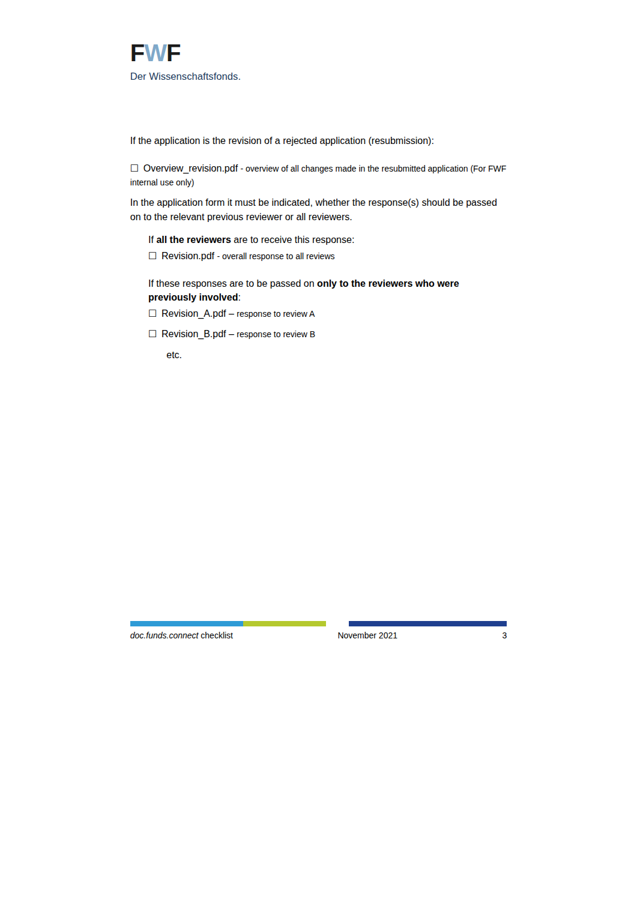FWF
Der Wissenschaftsfonds.
If the application is the revision of a rejected application (resubmission):
☐Overview_revision.pdf - overview of all changes made in the resubmitted application (For FWF internal use only)
In the application form it must be indicated, whether the response(s) should be passed on to the relevant previous reviewer or all reviewers.
If all the reviewers are to receive this response:
☐Revision.pdf - overall response to all reviews
If these responses are to be passed on only to the reviewers who were previously involved:
☐Revision_A.pdf – response to review A
☐Revision_B.pdf – response to review B
etc.
doc.funds.connect checklist
November 2021
3